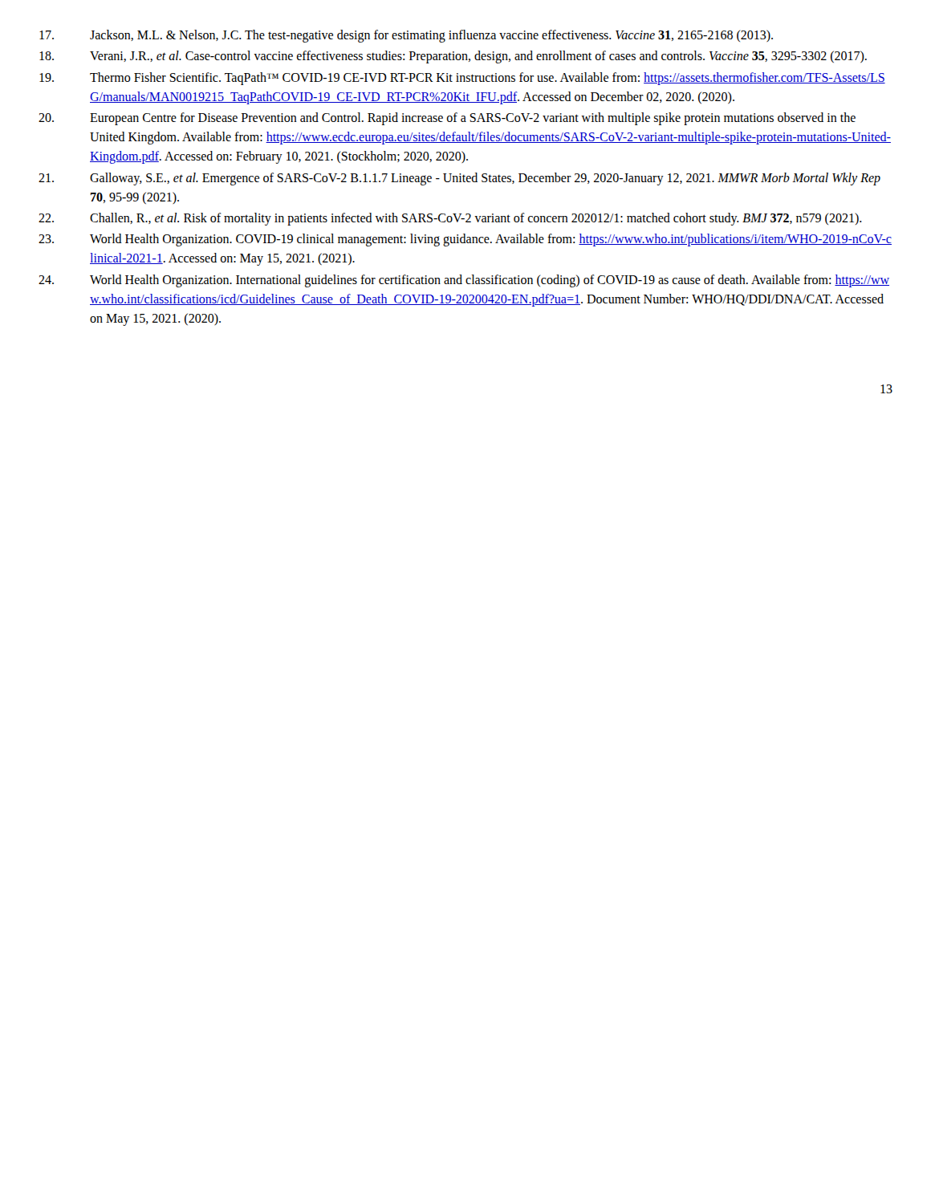17. Jackson, M.L. & Nelson, J.C. The test-negative design for estimating influenza vaccine effectiveness. Vaccine 31, 2165-2168 (2013).
18. Verani, J.R., et al. Case-control vaccine effectiveness studies: Preparation, design, and enrollment of cases and controls. Vaccine 35, 3295-3302 (2017).
19. Thermo Fisher Scientific. TaqPath™ COVID-19 CE-IVD RT-PCR Kit instructions for use. Available from: https://assets.thermofisher.com/TFS-Assets/LSG/manuals/MAN0019215_TaqPathCOVID-19_CE-IVD_RT-PCR%20Kit_IFU.pdf. Accessed on December 02, 2020. (2020).
20. European Centre for Disease Prevention and Control. Rapid increase of a SARS-CoV-2 variant with multiple spike protein mutations observed in the United Kingdom. Available from: https://www.ecdc.europa.eu/sites/default/files/documents/SARS-CoV-2-variant-multiple-spike-protein-mutations-United-Kingdom.pdf. Accessed on: February 10, 2021. (Stockholm; 2020, 2020).
21. Galloway, S.E., et al. Emergence of SARS-CoV-2 B.1.1.7 Lineage - United States, December 29, 2020-January 12, 2021. MMWR Morb Mortal Wkly Rep 70, 95-99 (2021).
22. Challen, R., et al. Risk of mortality in patients infected with SARS-CoV-2 variant of concern 202012/1: matched cohort study. BMJ 372, n579 (2021).
23. World Health Organization. COVID-19 clinical management: living guidance. Available from: https://www.who.int/publications/i/item/WHO-2019-nCoV-clinical-2021-1. Accessed on: May 15, 2021. (2021).
24. World Health Organization. International guidelines for certification and classification (coding) of COVID-19 as cause of death. Available from: https://www.who.int/classifications/icd/Guidelines_Cause_of_Death_COVID-19-20200420-EN.pdf?ua=1. Document Number: WHO/HQ/DDI/DNA/CAT. Accessed on May 15, 2021. (2020).
13